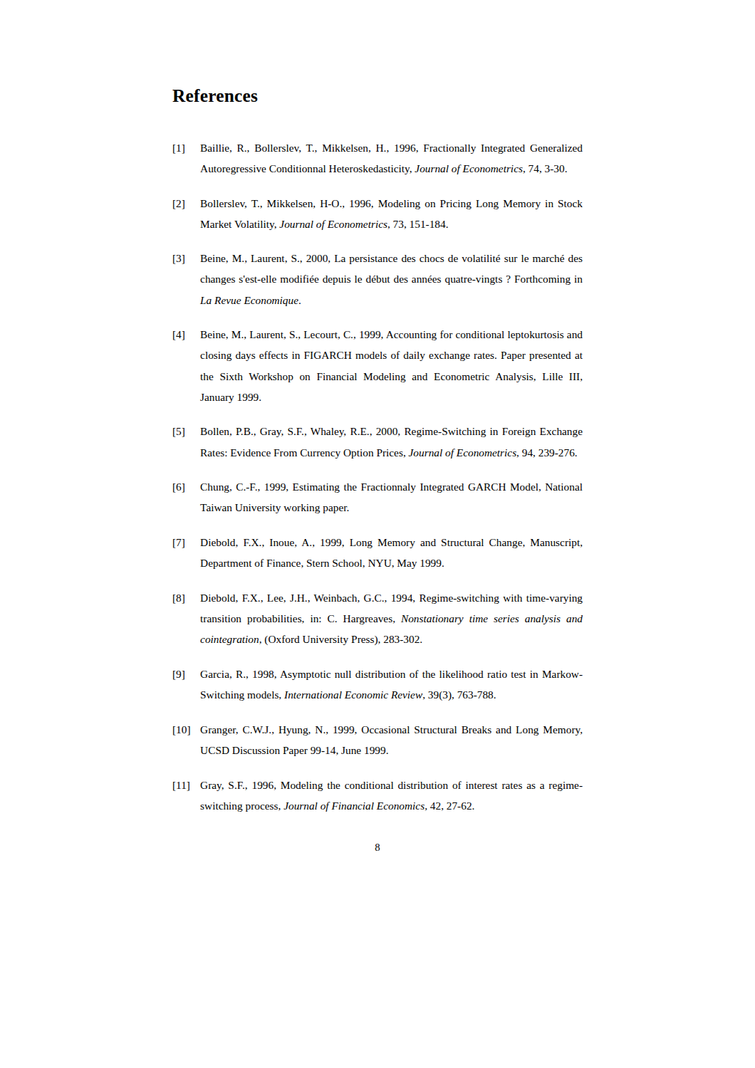References
[1] Baillie, R., Bollerslev, T., Mikkelsen, H., 1996, Fractionally Integrated Generalized Autoregressive Conditionnal Heteroskedasticity, Journal of Econometrics, 74, 3-30.
[2] Bollerslev, T., Mikkelsen, H-O., 1996, Modeling on Pricing Long Memory in Stock Market Volatility, Journal of Econometrics, 73, 151-184.
[3] Beine, M., Laurent, S., 2000, La persistance des chocs de volatilité sur le marché des changes s'est-elle modifiée depuis le début des années quatre-vingts ? Forthcoming in La Revue Economique.
[4] Beine, M., Laurent, S., Lecourt, C., 1999, Accounting for conditional leptokurtosis and closing days effects in FIGARCH models of daily exchange rates. Paper presented at the Sixth Workshop on Financial Modeling and Econometric Analysis, Lille III, January 1999.
[5] Bollen, P.B., Gray, S.F., Whaley, R.E., 2000, Regime-Switching in Foreign Exchange Rates: Evidence From Currency Option Prices, Journal of Econometrics, 94, 239-276.
[6] Chung, C.-F., 1999, Estimating the Fractionnaly Integrated GARCH Model, National Taiwan University working paper.
[7] Diebold, F.X., Inoue, A., 1999, Long Memory and Structural Change, Manuscript, Department of Finance, Stern School, NYU, May 1999.
[8] Diebold, F.X., Lee, J.H., Weinbach, G.C., 1994, Regime-switching with time-varying transition probabilities, in: C. Hargreaves, Nonstationary time series analysis and cointegration, (Oxford University Press), 283-302.
[9] Garcia, R., 1998, Asymptotic null distribution of the likelihood ratio test in Markow-Switching models, International Economic Review, 39(3), 763-788.
[10] Granger, C.W.J., Hyung, N., 1999, Occasional Structural Breaks and Long Memory, UCSD Discussion Paper 99-14, June 1999.
[11] Gray, S.F., 1996, Modeling the conditional distribution of interest rates as a regime-switching process, Journal of Financial Economics, 42, 27-62.
8